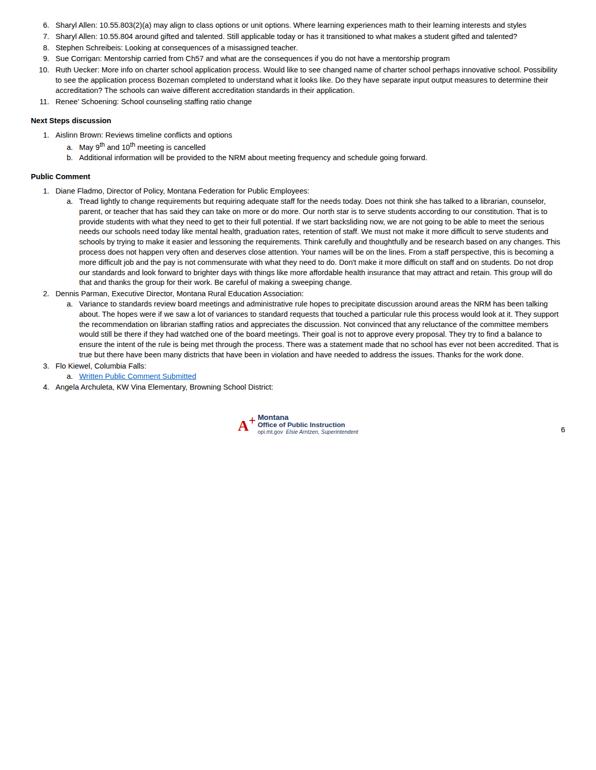Sharyl Allen: 10.55.803(2)(a) may align to class options or unit options. Where learning experiences math to their learning interests and styles
Sharyl Allen: 10.55.804 around gifted and talented. Still applicable today or has it transitioned to what makes a student gifted and talented?
Stephen Schreibeis: Looking at consequences of a misassigned teacher.
Sue Corrigan: Mentorship carried from Ch57 and what are the consequences if you do not have a mentorship program
Ruth Uecker: More info on charter school application process. Would like to see changed name of charter school perhaps innovative school. Possibility to see the application process Bozeman completed to understand what it looks like. Do they have separate input output measures to determine their accreditation? The schools can waive different accreditation standards in their application.
Renee' Schoening: School counseling staffing ratio change
Next Steps discussion
Aislinn Brown: Reviews timeline conflicts and options
May 9th and 10th meeting is cancelled
Additional information will be provided to the NRM about meeting frequency and schedule going forward.
Public Comment
Diane Fladmo, Director of Policy, Montana Federation for Public Employees:
Tread lightly to change requirements but requiring adequate staff for the needs today. Does not think she has talked to a librarian, counselor, parent, or teacher that has said they can take on more or do more. Our north star is to serve students according to our constitution. That is to provide students with what they need to get to their full potential. If we start backsliding now, we are not going to be able to meet the serious needs our schools need today like mental health, graduation rates, retention of staff. We must not make it more difficult to serve students and schools by trying to make it easier and lessoning the requirements. Think carefully and thoughtfully and be research based on any changes. This process does not happen very often and deserves close attention. Your names will be on the lines. From a staff perspective, this is becoming a more difficult job and the pay is not commensurate with what they need to do. Don't make it more difficult on staff and on students. Do not drop our standards and look forward to brighter days with things like more affordable health insurance that may attract and retain. This group will do that and thanks the group for their work. Be careful of making a sweeping change.
Dennis Parman, Executive Director, Montana Rural Education Association:
Variance to standards review board meetings and administrative rule hopes to precipitate discussion around areas the NRM has been talking about. The hopes were if we saw a lot of variances to standard requests that touched a particular rule this process would look at it. They support the recommendation on librarian staffing ratios and appreciates the discussion. Not convinced that any reluctance of the committee members would still be there if they had watched one of the board meetings. Their goal is not to approve every proposal. They try to find a balance to ensure the intent of the rule is being met through the process. There was a statement made that no school has ever not been accredited. That is true but there have been many districts that have been in violation and have needed to address the issues. Thanks for the work done.
Flo Kiewel, Columbia Falls:
Written Public Comment Submitted
Angela Archuleta, KW Vina Elementary, Browning School District:
A+
Montana
Office of Public Instruction
opi.mt.gov Elsie Arntzen, Superintendent
6